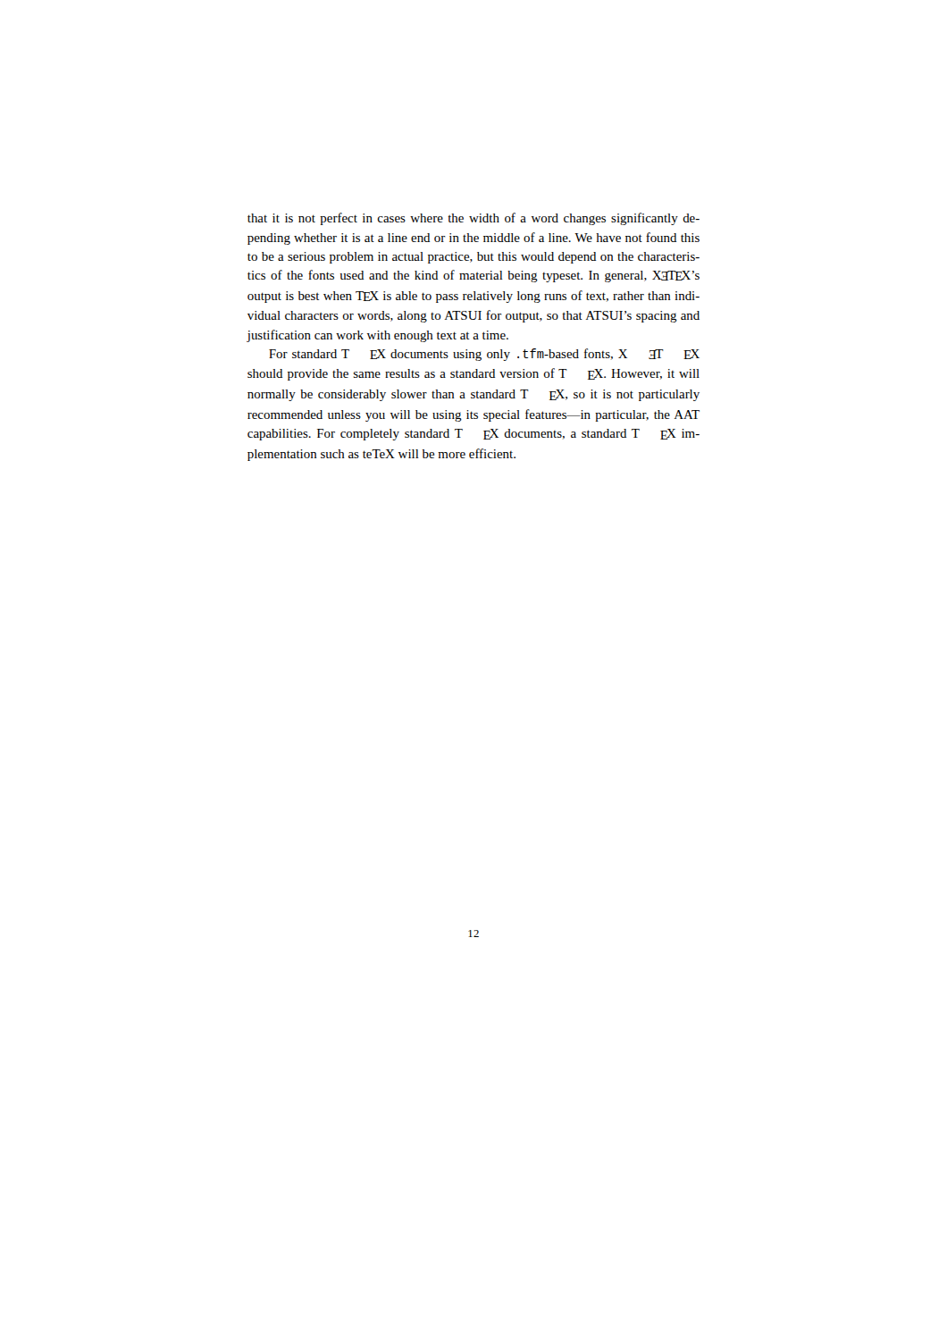that it is not perfect in cases where the width of a word changes significantly depending whether it is at a line end or in the middle of a line. We have not found this to be a serious problem in actual practice, but this would depend on the characteristics of the fonts used and the kind of material being typeset. In general, XƎTEX’s output is best when TEX is able to pass relatively long runs of text, rather than individual characters or words, along to ATSUI for output, so that ATSUI’s spacing and justification can work with enough text at a time.
For standard TEX documents using only .tfm-based fonts, XƎTEX should provide the same results as a standard version of TEX. However, it will normally be considerably slower than a standard TEX, so it is not particularly recommended unless you will be using its special features—in particular, the AAT capabilities. For completely standard TEX documents, a standard TEX implementation such as teTeX will be more efficient.
12